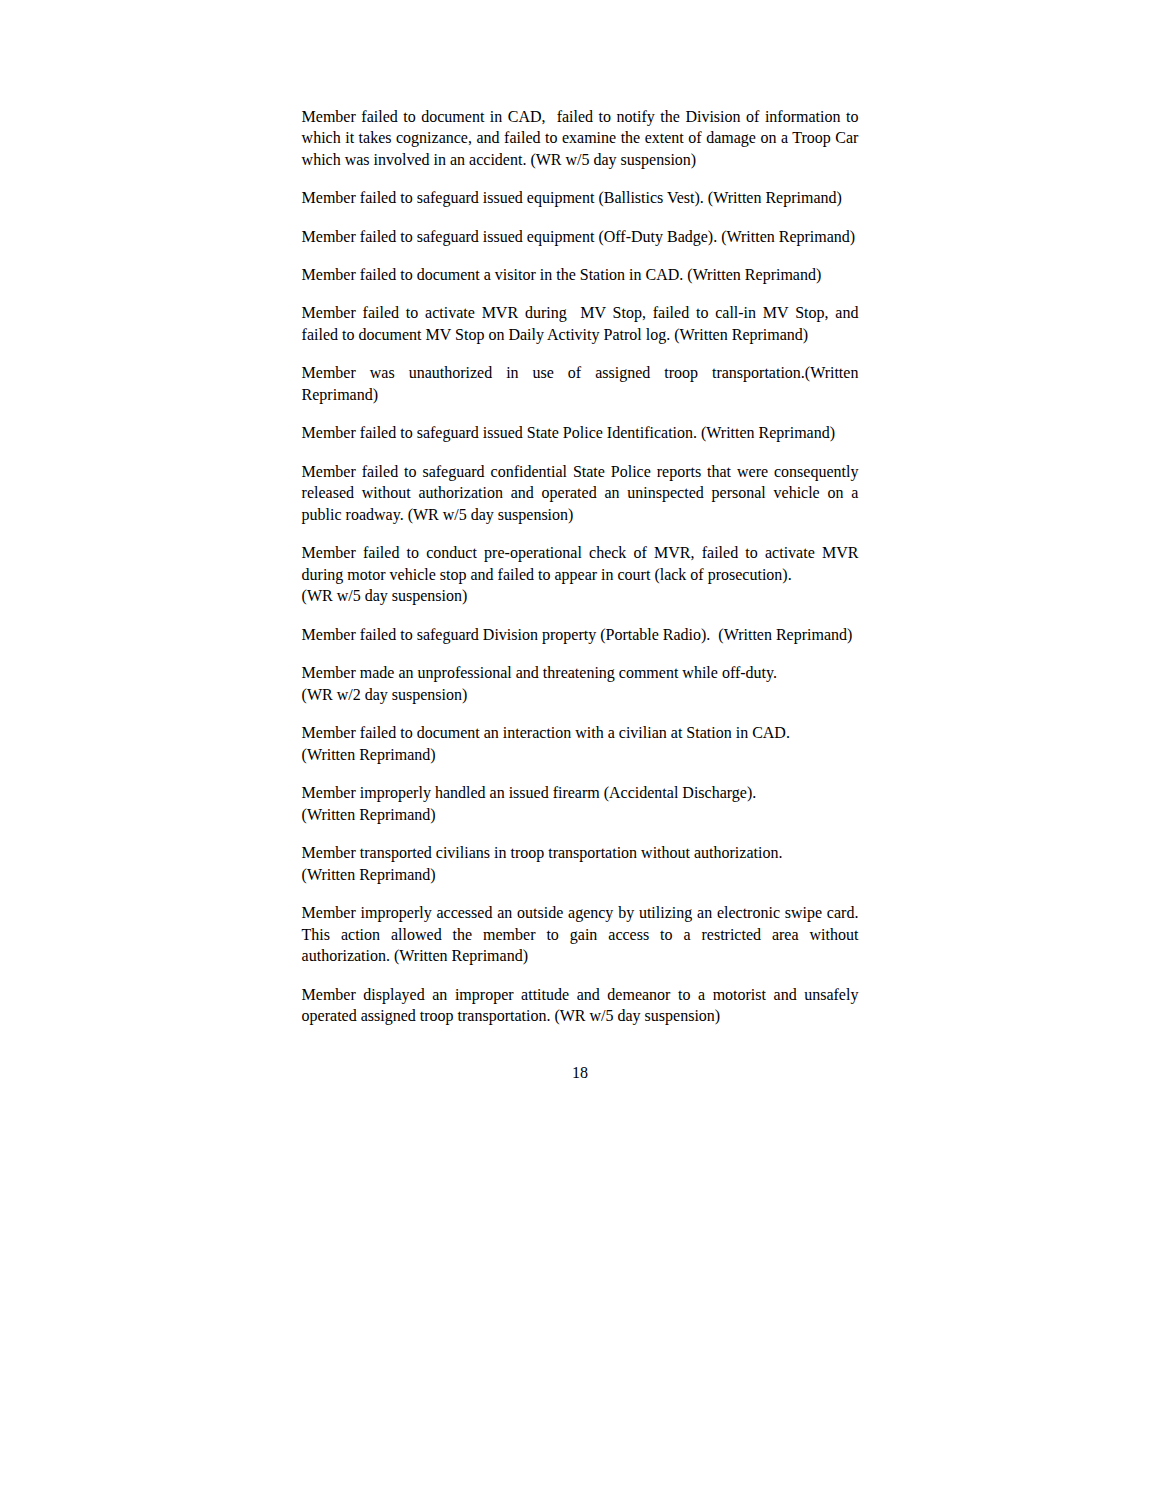Member failed to document in CAD, failed to notify the Division of information to which it takes cognizance, and failed to examine the extent of damage on a Troop Car which was involved in an accident. (WR w/5 day suspension)
Member failed to safeguard issued equipment (Ballistics Vest). (Written Reprimand)
Member failed to safeguard issued equipment (Off-Duty Badge). (Written Reprimand)
Member failed to document a visitor in the Station in CAD. (Written Reprimand)
Member failed to activate MVR during MV Stop, failed to call-in MV Stop, and failed to document MV Stop on Daily Activity Patrol log. (Written Reprimand)
Member was unauthorized in use of assigned troop transportation.(Written Reprimand)
Member failed to safeguard issued State Police Identification. (Written Reprimand)
Member failed to safeguard confidential State Police reports that were consequently released without authorization and operated an uninspected personal vehicle on a public roadway. (WR w/5 day suspension)
Member failed to conduct pre-operational check of MVR, failed to activate MVR during motor vehicle stop and failed to appear in court (lack of prosecution).
(WR w/5 day suspension)
Member failed to safeguard Division property (Portable Radio). (Written Reprimand)
Member made an unprofessional and threatening comment while off-duty.
(WR w/2 day suspension)
Member failed to document an interaction with a civilian at Station in CAD.
(Written Reprimand)
Member improperly handled an issued firearm (Accidental Discharge).
(Written Reprimand)
Member transported civilians in troop transportation without authorization.
(Written Reprimand)
Member improperly accessed an outside agency by utilizing an electronic swipe card. This action allowed the member to gain access to a restricted area without authorization. (Written Reprimand)
Member displayed an improper attitude and demeanor to a motorist and unsafely operated assigned troop transportation. (WR w/5 day suspension)
18